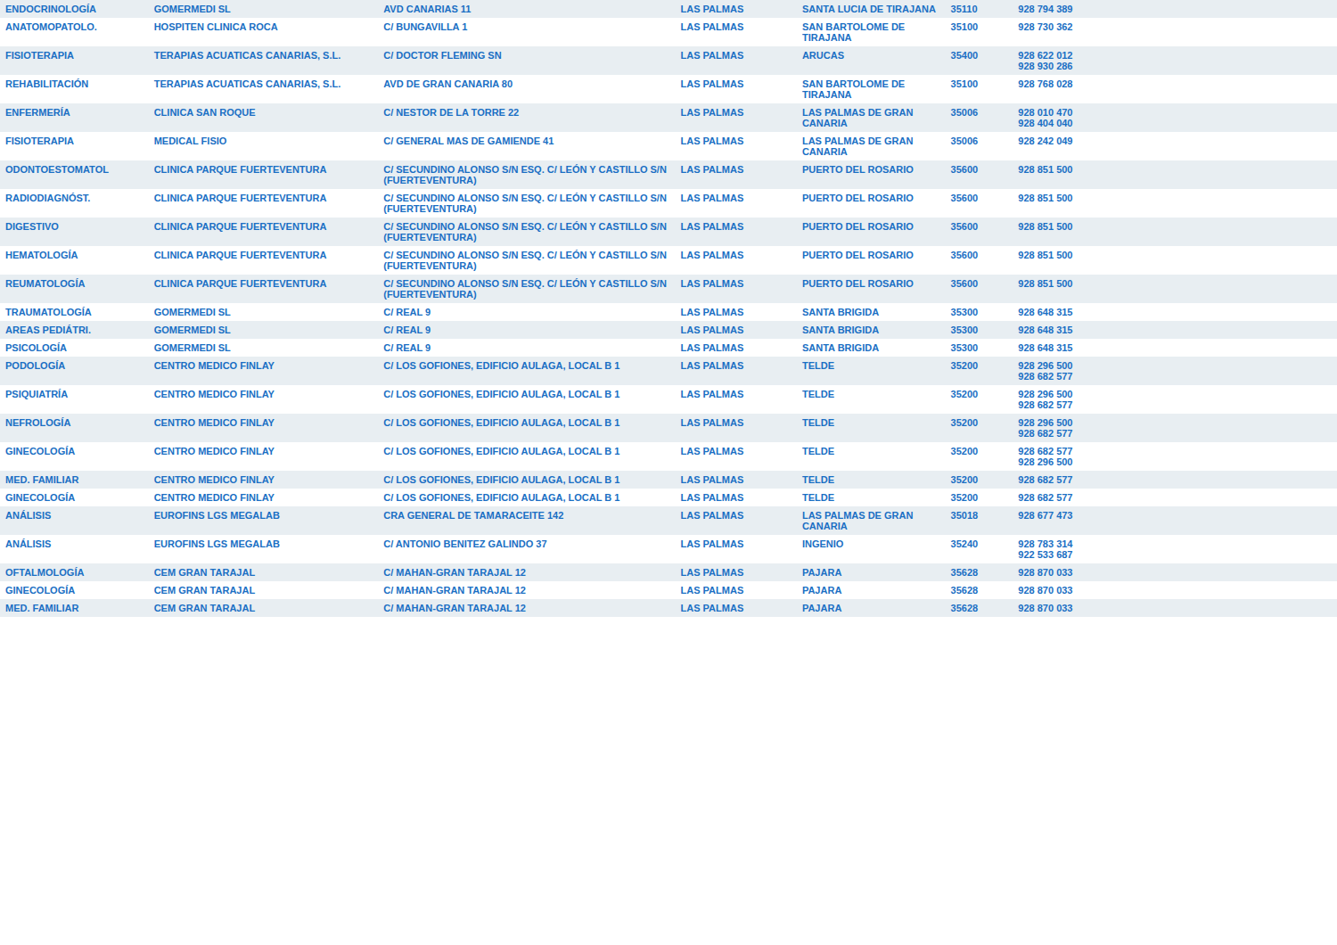| ENDOCRINOLOGÍA | GOMERMEDI SL | AVD CANARIAS 11 | LAS PALMAS | SANTA LUCIA DE TIRAJANA | 35110 | 928 794 389 | |
| ANATOMOPATOLO. | HOSPITEN CLINICA ROCA | C/ BUNGAVILLA 1 | LAS PALMAS | SAN BARTOLOME DE TIRAJANA | 35100 | 928 730 362 | |
| FISIOTERAPIA | TERAPIAS ACUATICAS CANARIAS, S.L. | C/ DOCTOR FLEMING SN | LAS PALMAS | ARUCAS | 35400 | 928 622 012 928 930 286 | |
| REHABILITACIÓN | TERAPIAS ACUATICAS CANARIAS, S.L. | AVD DE GRAN CANARIA 80 | LAS PALMAS | SAN BARTOLOME DE TIRAJANA | 35100 | 928 768 028 | |
| ENFERMERÍA | CLINICA SAN ROQUE | C/ NESTOR DE LA TORRE 22 | LAS PALMAS | LAS PALMAS DE GRAN CANARIA | 35006 | 928 010 470 928 404 040 | |
| FISIOTERAPIA | MEDICAL FISIO | C/ GENERAL MAS DE GAMIENDE 41 | LAS PALMAS | LAS PALMAS DE GRAN CANARIA | 35006 | 928 242 049 | |
| ODONTOESTOMATOL | CLINICA PARQUE FUERTEVENTURA | C/ SECUNDINO ALONSO S/N ESQ. C/ LEÓN Y CASTILLO S/N (FUERTEVENTURA) | LAS PALMAS | PUERTO DEL ROSARIO | 35600 | 928 851 500 | |
| RADIODIAGNÓST. | CLINICA PARQUE FUERTEVENTURA | C/ SECUNDINO ALONSO S/N ESQ. C/ LEÓN Y CASTILLO S/N (FUERTEVENTURA) | LAS PALMAS | PUERTO DEL ROSARIO | 35600 | 928 851 500 | |
| DIGESTIVO | CLINICA PARQUE FUERTEVENTURA | C/ SECUNDINO ALONSO S/N ESQ. C/ LEÓN Y CASTILLO S/N (FUERTEVENTURA) | LAS PALMAS | PUERTO DEL ROSARIO | 35600 | 928 851 500 | |
| HEMATOLOGÍA | CLINICA PARQUE FUERTEVENTURA | C/ SECUNDINO ALONSO S/N ESQ. C/ LEÓN Y CASTILLO S/N (FUERTEVENTURA) | LAS PALMAS | PUERTO DEL ROSARIO | 35600 | 928 851 500 | |
| REUMATOLOGÍA | CLINICA PARQUE FUERTEVENTURA | C/ SECUNDINO ALONSO S/N ESQ. C/ LEÓN Y CASTILLO S/N (FUERTEVENTURA) | LAS PALMAS | PUERTO DEL ROSARIO | 35600 | 928 851 500 | |
| TRAUMATOLOGÍA | GOMERMEDI SL | C/ REAL 9 | LAS PALMAS | SANTA BRIGIDA | 35300 | 928 648 315 | |
| AREAS PEDIÁTRI. | GOMERMEDI SL | C/ REAL 9 | LAS PALMAS | SANTA BRIGIDA | 35300 | 928 648 315 | |
| PSICOLOGÍA | GOMERMEDI SL | C/ REAL 9 | LAS PALMAS | SANTA BRIGIDA | 35300 | 928 648 315 | |
| PODOLOGÍA | CENTRO MEDICO FINLAY | C/ LOS GOFIONES, EDIFICIO AULAGA, LOCAL B 1 | LAS PALMAS | TELDE | 35200 | 928 296 500 928 682 577 | |
| PSIQUIATRÍA | CENTRO MEDICO FINLAY | C/ LOS GOFIONES, EDIFICIO AULAGA, LOCAL B 1 | LAS PALMAS | TELDE | 35200 | 928 296 500 928 682 577 | |
| NEFROLOGÍA | CENTRO MEDICO FINLAY | C/ LOS GOFIONES, EDIFICIO AULAGA, LOCAL B 1 | LAS PALMAS | TELDE | 35200 | 928 296 500 928 682 577 | |
| GINECOLOGÍA | CENTRO MEDICO FINLAY | C/ LOS GOFIONES, EDIFICIO AULAGA, LOCAL B 1 | LAS PALMAS | TELDE | 35200 | 928 682 577 928 296 500 | |
| MED. FAMILIAR | CENTRO MEDICO FINLAY | C/ LOS GOFIONES, EDIFICIO AULAGA, LOCAL B 1 | LAS PALMAS | TELDE | 35200 | 928 682 577 | |
| GINECOLOGÍA | CENTRO MEDICO FINLAY | C/ LOS GOFIONES, EDIFICIO AULAGA, LOCAL B 1 | LAS PALMAS | TELDE | 35200 | 928 682 577 | |
| ANÁLISIS | EUROFINS LGS MEGALAB | CRA GENERAL DE TAMARACEITE 142 | LAS PALMAS | LAS PALMAS DE GRAN CANARIA | 35018 | 928 677 473 | |
| ANÁLISIS | EUROFINS LGS MEGALAB | C/ ANTONIO BENITEZ GALINDO 37 | LAS PALMAS | INGENIO | 35240 | 928 783 314 922 533 687 | |
| OFTALMOLOGÍA | CEM GRAN TARAJAL | C/ MAHAN-GRAN TARAJAL 12 | LAS PALMAS | PAJARA | 35628 | 928 870 033 | |
| GINECOLOGÍA | CEM GRAN TARAJAL | C/ MAHAN-GRAN TARAJAL 12 | LAS PALMAS | PAJARA | 35628 | 928 870 033 | |
| MED. FAMILIAR | CEM GRAN TARAJAL | C/ MAHAN-GRAN TARAJAL 12 | LAS PALMAS | PAJARA | 35628 | 928 870 033 | |